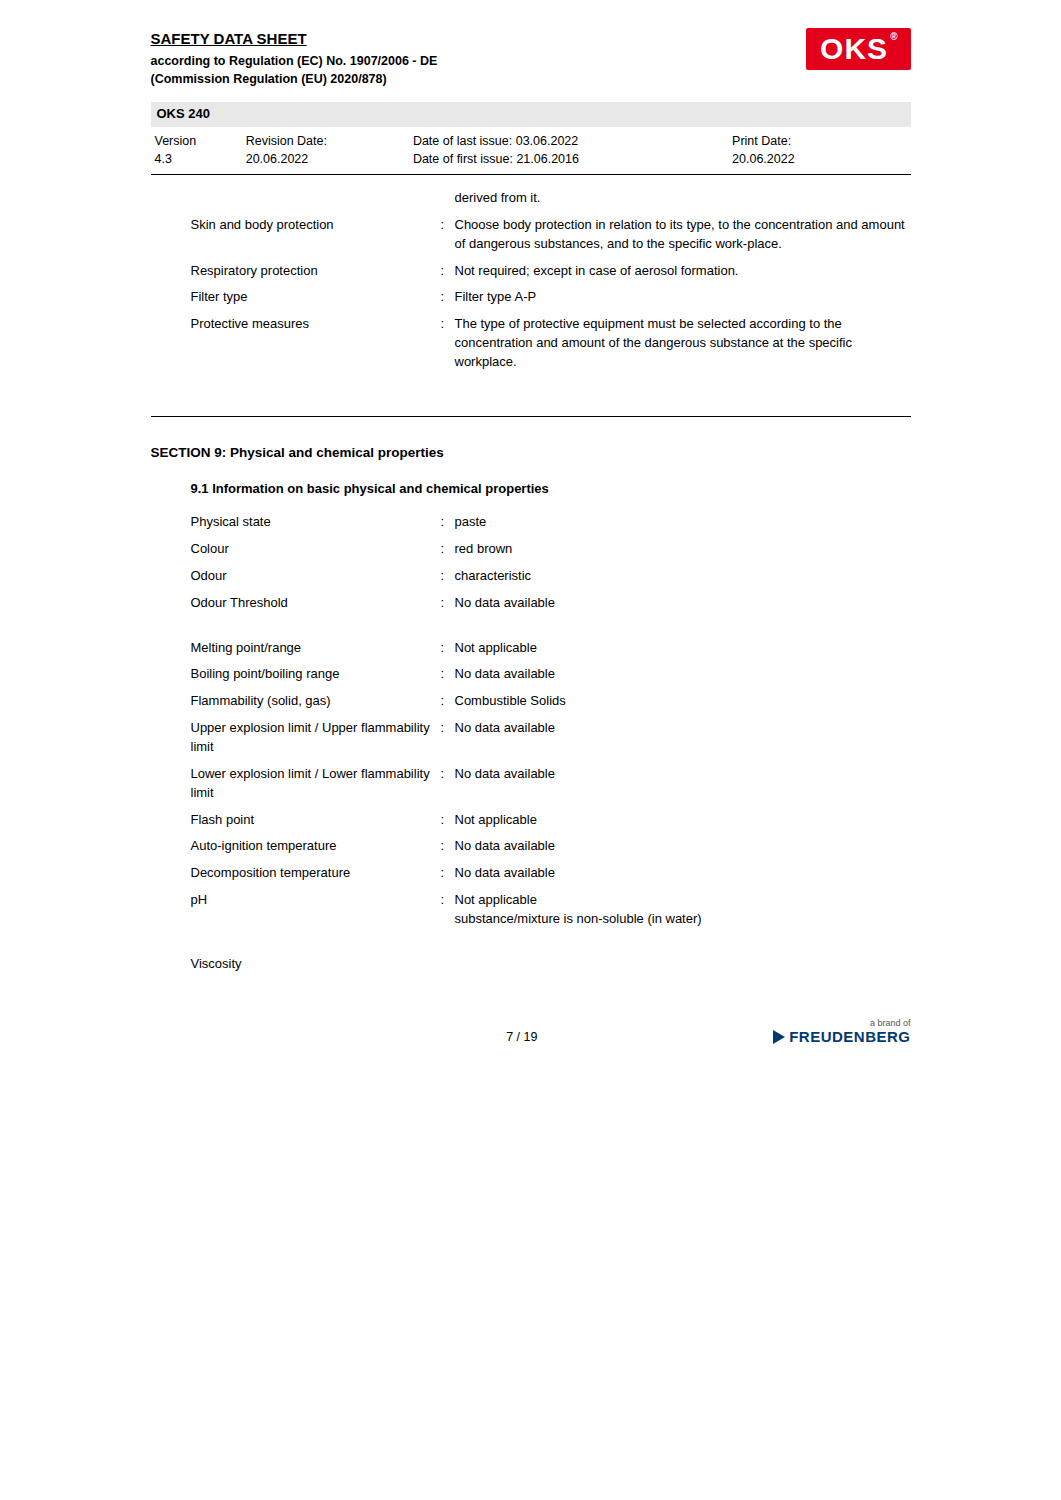SAFETY DATA SHEET
according to Regulation (EC) No. 1907/2006 - DE
(Commission Regulation (EU) 2020/878)
OKS®
OKS 240
| Version 4.3 | Revision Date: 20.06.2022 | Date of last issue: 03.06.2022 Date of first issue: 21.06.2016 | Print Date: 20.06.2022 |
| | | derived from it. |
| Skin and body protection | : | Choose body protection in relation to its type, to the concentration and amount of dangerous substances, and to the specific work-place. |
| Respiratory protection | : | Not required; except in case of aerosol formation. |
| Filter type | : | Filter type A-P |
| Protective measures | : | The type of protective equipment must be selected according to the concentration and amount of the dangerous substance at the specific workplace. |
SECTION 9: Physical and chemical properties
9.1 Information on basic physical and chemical properties
| Physical state | : | paste |
| Colour | : | red brown |
| Odour | : | characteristic |
| Odour Threshold | : | No data available |
| Melting point/range | : | Not applicable |
| Boiling point/boiling range | : | No data available |
| Flammability (solid, gas) | : | Combustible Solids |
| Upper explosion limit / Upper flammability limit | : | No data available |
| Lower explosion limit / Lower flammability limit | : | No data available |
| Flash point | : | Not applicable |
| Auto-ignition temperature | : | No data available |
| Decomposition temperature | : | No data available |
| pH | : | Not applicable substance/mixture is non-soluble (in water) |
| Viscosity | | |
7 / 19
a brand of
FREUDENBERG